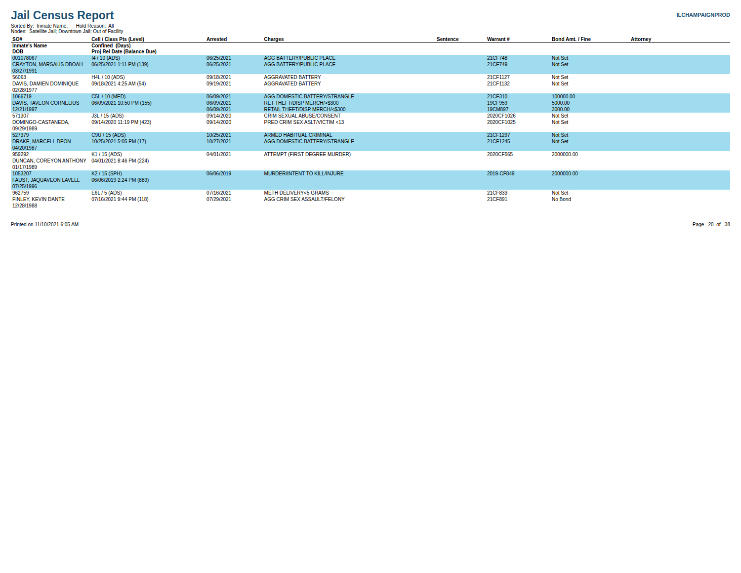ILCHAMPAIGNPROD
Jail Census Report
Sorted By: Inmate Name, Hold Reason: All
Nodes: Satellite Jail; Downtown Jail; Out of Facility
| SO# | Cell / Class Pts (Level) | Arrested | Charges | Sentence | Warrant # | Bond Amt. / Fine | Attorney |
| --- | --- | --- | --- | --- | --- | --- | --- |
| Inmate's Name | Confined (Days) | | | | | | |
| DOB | Proj Rel Date (Balance Due) | | | | | | |
| 001078067 | I4 / 10 (ADS) | 06/25/2021 | AGG BATTERY/PUBLIC PLACE | | 21CF748 | Not Set | |
| CRAYTON, MARSALIS DBOAH | 06/25/2021 1:11 PM (139) | 06/25/2021 | AGG BATTERY/PUBLIC PLACE | | 21CF749 | Not Set | |
| 03/27/1991 | | | | | | | |
| 56063 | H4L / 10 (ADS) | 09/18/2021 | AGGRAVATED BATTERY | | 21CF1127 | Not Set | |
| DAVIS, DAMIEN DOMINIQUE | 09/18/2021 4:25 AM (54) | 09/19/2021 | AGGRAVATED BATTERY | | 21CF1132 | Not Set | |
| 02/28/1977 | | | | | | | |
| 1066719 | C5L / 10 (MED) | 06/09/2021 | AGG DOMESTIC BATTERY/STRANGLE | | 21CF310 | 100000.00 | |
| DAVIS, TAVEON CORNELIUS | 06/09/2021 10:50 PM (155) | 06/09/2021 | RET THEFT/DISP MERCH/>$300 | | 19CF959 | 5000.00 | |
| 12/21/1997 | | 06/09/2021 | RETAIL THEFT/DISP MERCH/<$300 | | 19CM897 | 3000.00 | |
| 571307 | J3L / 15 (ADS) | 09/14/2020 | CRIM SEXUAL ABUSE/CONSENT | | 2020CF1026 | Not Set | |
| DOMINGO-CASTANEDA, | 09/14/2020 11:19 PM (423) | 09/14/2020 | PRED CRIM SEX ASLT/VICTIM <13 | | 2020CF1025 | Not Set | |
| 09/29/1989 | | | | | | | |
| 527379 | C9U / 15 (ADS) | 10/25/2021 | ARMED HABITUAL CRIMINAL | | 21CF1297 | Not Set | |
| DRAKE, MARCELL DEON | 10/25/2021 5:05 PM (17) | 10/27/2021 | AGG DOMESTIC BATTERY/STRANGLE | | 21CF1245 | Not Set | |
| 04/20/1987 | | | | | | | |
| 959292 | K1 / 15 (ADS) | 04/01/2021 | ATTEMPT (FIRST DEGREE MURDER) | | 2020CF565 | 2000000.00 | |
| DUNCAN, COREYON ANTHONY | 04/01/2021 8:46 PM (224) | | | | | | |
| 01/17/1989 | | | | | | | |
| 1053207 | K2 / 15 (SPH) | 06/06/2019 | MURDER/INTENT TO KILL/INJURE | | 2019-CF849 | 2000000.00 | |
| FAUST, JAQUAVEON LAVELL | 06/06/2019 2:24 PM (889) | | | | | | |
| 07/25/1996 | | | | | | | |
| 962759 | E6L / 5 (ADS) | 07/16/2021 | METH DELIVERY<5 GRAMS | | 21CF833 | Not Set | |
| FINLEY, KEVIN DANTE | 07/16/2021 9:44 PM (118) | 07/29/2021 | AGG CRIM SEX ASSAULT/FELONY | | 21CF891 | No Bond | |
| 12/28/1988 | | | | | | | |
Printed on 11/10/2021 6:05 AM Page 20 of 38